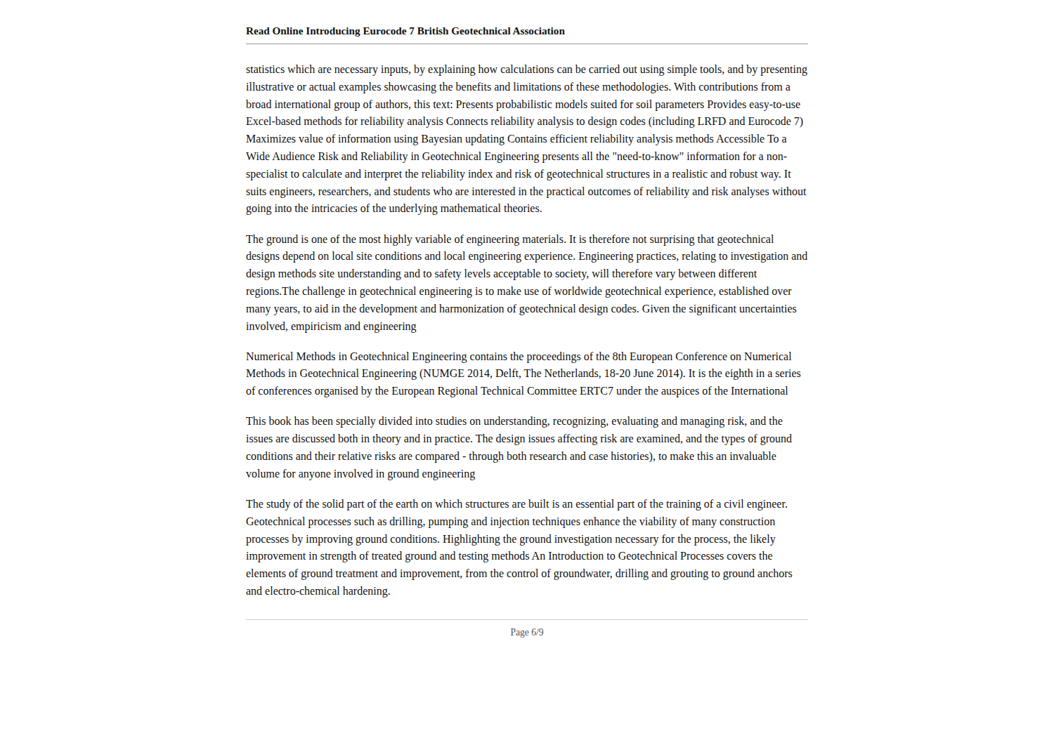Read Online Introducing Eurocode 7 British Geotechnical Association
statistics which are necessary inputs, by explaining how calculations can be carried out using simple tools, and by presenting illustrative or actual examples showcasing the benefits and limitations of these methodologies. With contributions from a broad international group of authors, this text: Presents probabilistic models suited for soil parameters Provides easy-to-use Excel-based methods for reliability analysis Connects reliability analysis to design codes (including LRFD and Eurocode 7) Maximizes value of information using Bayesian updating Contains efficient reliability analysis methods Accessible To a Wide Audience Risk and Reliability in Geotechnical Engineering presents all the "need-to-know" information for a non-specialist to calculate and interpret the reliability index and risk of geotechnical structures in a realistic and robust way. It suits engineers, researchers, and students who are interested in the practical outcomes of reliability and risk analyses without going into the intricacies of the underlying mathematical theories.
The ground is one of the most highly variable of engineering materials. It is therefore not surprising that geotechnical designs depend on local site conditions and local engineering experience. Engineering practices, relating to investigation and design methods site understanding and to safety levels acceptable to society, will therefore vary between different regions.The challenge in geotechnical engineering is to make use of worldwide geotechnical experience, established over many years, to aid in the development and harmonization of geotechnical design codes. Given the significant uncertainties involved, empiricism and engineering
Numerical Methods in Geotechnical Engineering contains the proceedings of the 8th European Conference on Numerical Methods in Geotechnical Engineering (NUMGE 2014, Delft, The Netherlands, 18-20 June 2014). It is the eighth in a series of conferences organised by the European Regional Technical Committee ERTC7 under the auspices of the International
This book has been specially divided into studies on understanding, recognizing, evaluating and managing risk, and the issues are discussed both in theory and in practice. The design issues affecting risk are examined, and the types of ground conditions and their relative risks are compared - through both research and case histories), to make this an invaluable volume for anyone involved in ground engineering
The study of the solid part of the earth on which structures are built is an essential part of the training of a civil engineer. Geotechnical processes such as drilling, pumping and injection techniques enhance the viability of many construction processes by improving ground conditions. Highlighting the ground investigation necessary for the process, the likely improvement in strength of treated ground and testing methods An Introduction to Geotechnical Processes covers the elements of ground treatment and improvement, from the control of groundwater, drilling and grouting to ground anchors and electro-chemical hardening.
Page 6/9